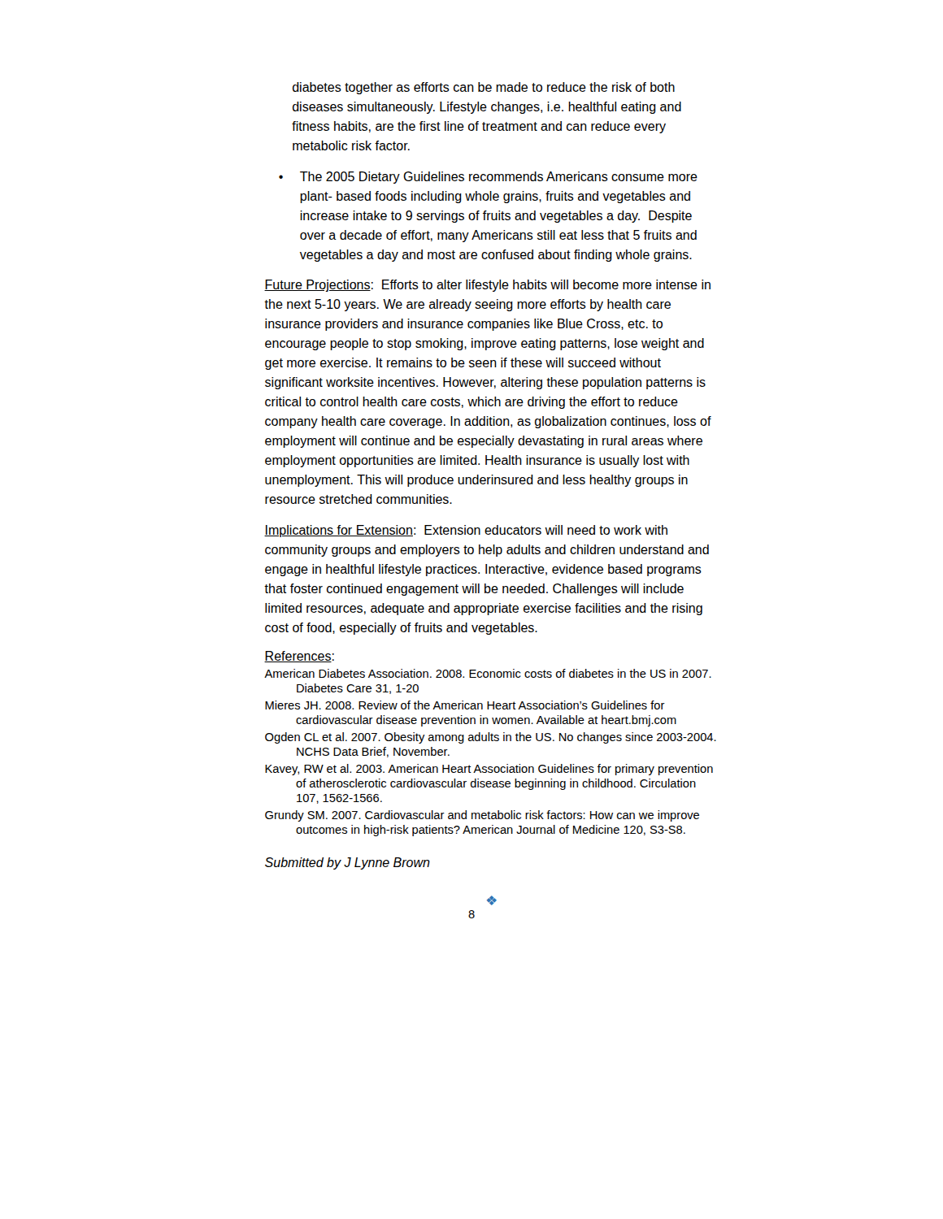diabetes together as efforts can be made to reduce the risk of both diseases simultaneously. Lifestyle changes, i.e. healthful eating and fitness habits, are the first line of treatment and can reduce every metabolic risk factor.
The 2005 Dietary Guidelines recommends Americans consume more plant- based foods including whole grains, fruits and vegetables and increase intake to 9 servings of fruits and vegetables a day. Despite over a decade of effort, many Americans still eat less that 5 fruits and vegetables a day and most are confused about finding whole grains.
Future Projections: Efforts to alter lifestyle habits will become more intense in the next 5-10 years. We are already seeing more efforts by health care insurance providers and insurance companies like Blue Cross, etc. to encourage people to stop smoking, improve eating patterns, lose weight and get more exercise. It remains to be seen if these will succeed without significant worksite incentives. However, altering these population patterns is critical to control health care costs, which are driving the effort to reduce company health care coverage. In addition, as globalization continues, loss of employment will continue and be especially devastating in rural areas where employment opportunities are limited. Health insurance is usually lost with unemployment. This will produce underinsured and less healthy groups in resource stretched communities.
Implications for Extension: Extension educators will need to work with community groups and employers to help adults and children understand and engage in healthful lifestyle practices. Interactive, evidence based programs that foster continued engagement will be needed. Challenges will include limited resources, adequate and appropriate exercise facilities and the rising cost of food, especially of fruits and vegetables.
References:
American Diabetes Association. 2008. Economic costs of diabetes in the US in 2007. Diabetes Care 31, 1-20
Mieres JH. 2008. Review of the American Heart Association’s Guidelines for cardiovascular disease prevention in women. Available at heart.bmj.com
Ogden CL et al. 2007. Obesity among adults in the US. No changes since 2003-2004. NCHS Data Brief, November.
Kavey, RW et al. 2003. American Heart Association Guidelines for primary prevention of atherosclerotic cardiovascular disease beginning in childhood. Circulation 107, 1562-1566.
Grundy SM. 2007. Cardiovascular and metabolic risk factors: How can we improve outcomes in high-risk patients? American Journal of Medicine 120, S3-S8.
Submitted by J Lynne Brown
❖
8